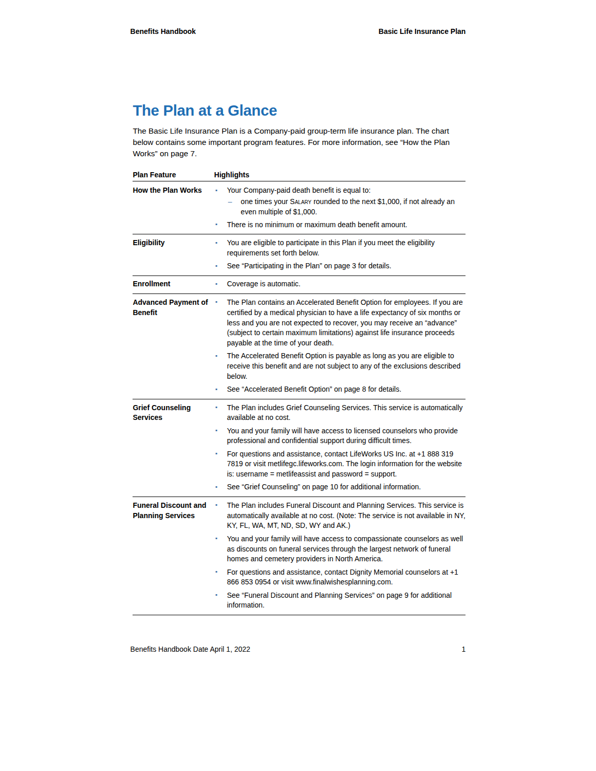Benefits Handbook Basic Life Insurance Plan
The Plan at a Glance
The Basic Life Insurance Plan is a Company-paid group-term life insurance plan. The chart below contains some important program features. For more information, see “How the Plan Works” on page 7.
| Plan Feature | Highlights |
| --- | --- |
| How the Plan Works | Your Company-paid death benefit is equal to: one times your Salary rounded to the next $1,000, if not already an even multiple of $1,000. There is no minimum or maximum death benefit amount. |
| Eligibility | You are eligible to participate in this Plan if you meet the eligibility requirements set forth below. See “Participating in the Plan” on page 3 for details. |
| Enrollment | Coverage is automatic. |
| Advanced Payment of Benefit | The Plan contains an Accelerated Benefit Option for employees. If you are certified by a medical physician to have a life expectancy of six months or less and you are not expected to recover, you may receive an “advance” (subject to certain maximum limitations) against life insurance proceeds payable at the time of your death. The Accelerated Benefit Option is payable as long as you are eligible to receive this benefit and are not subject to any of the exclusions described below. See “Accelerated Benefit Option” on page 8 for details. |
| Grief Counseling Services | The Plan includes Grief Counseling Services. This service is automatically available at no cost. You and your family will have access to licensed counselors who provide professional and confidential support during difficult times. For questions and assistance, contact LifeWorks US Inc. at +1 888 319 7819 or visit metlifegc.lifeworks.com. The login information for the website is: username = metlifeassist and password = support. See “Grief Counseling” on page 10 for additional information. |
| Funeral Discount and Planning Services | The Plan includes Funeral Discount and Planning Services. This service is automatically available at no cost. (Note: The service is not available in NY, KY, FL, WA, MT, ND, SD, WY and AK.) You and your family will have access to compassionate counselors as well as discounts on funeral services through the largest network of funeral homes and cemetery providers in North America. For questions and assistance, contact Dignity Memorial counselors at +1 866 853 0954 or visit www.finalwishesplanning.com. See “Funeral Discount and Planning Services” on page 9 for additional information. |
Benefits Handbook Date April 1, 2022 1